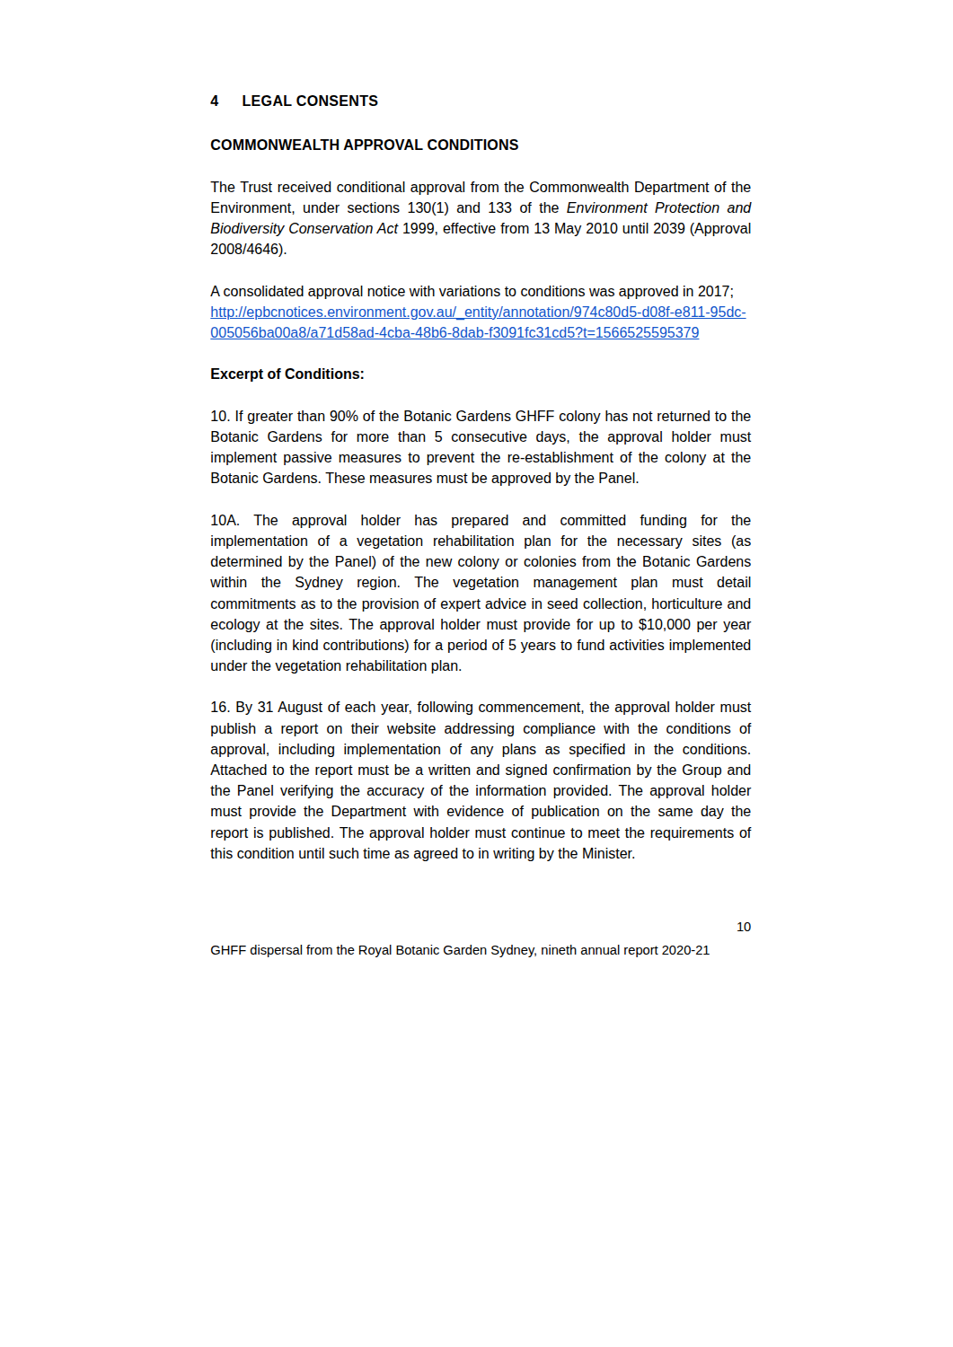4 LEGAL CONSENTS
COMMONWEALTH APPROVAL CONDITIONS
The Trust received conditional approval from the Commonwealth Department of the Environment, under sections 130(1) and 133 of the Environment Protection and Biodiversity Conservation Act 1999, effective from 13 May 2010 until 2039 (Approval 2008/4646).
A consolidated approval notice with variations to conditions was approved in 2017;
http://epbcnotices.environment.gov.au/_entity/annotation/974c80d5-d08f-e811-95dc-005056ba00a8/a71d58ad-4cba-48b6-8dab-f3091fc31cd5?t=1566525595379
Excerpt of Conditions:
10. If greater than 90% of the Botanic Gardens GHFF colony has not returned to the Botanic Gardens for more than 5 consecutive days, the approval holder must implement passive measures to prevent the re-establishment of the colony at the Botanic Gardens. These measures must be approved by the Panel.
10A. The approval holder has prepared and committed funding for the implementation of a vegetation rehabilitation plan for the necessary sites (as determined by the Panel) of the new colony or colonies from the Botanic Gardens within the Sydney region. The vegetation management plan must detail commitments as to the provision of expert advice in seed collection, horticulture and ecology at the sites. The approval holder must provide for up to $10,000 per year (including in kind contributions) for a period of 5 years to fund activities implemented under the vegetation rehabilitation plan.
16. By 31 August of each year, following commencement, the approval holder must publish a report on their website addressing compliance with the conditions of approval, including implementation of any plans as specified in the conditions. Attached to the report must be a written and signed confirmation by the Group and the Panel verifying the accuracy of the information provided. The approval holder must provide the Department with evidence of publication on the same day the report is published. The approval holder must continue to meet the requirements of this condition until such time as agreed to in writing by the Minister.
10
GHFF dispersal from the Royal Botanic Garden Sydney, nineth annual report 2020-21